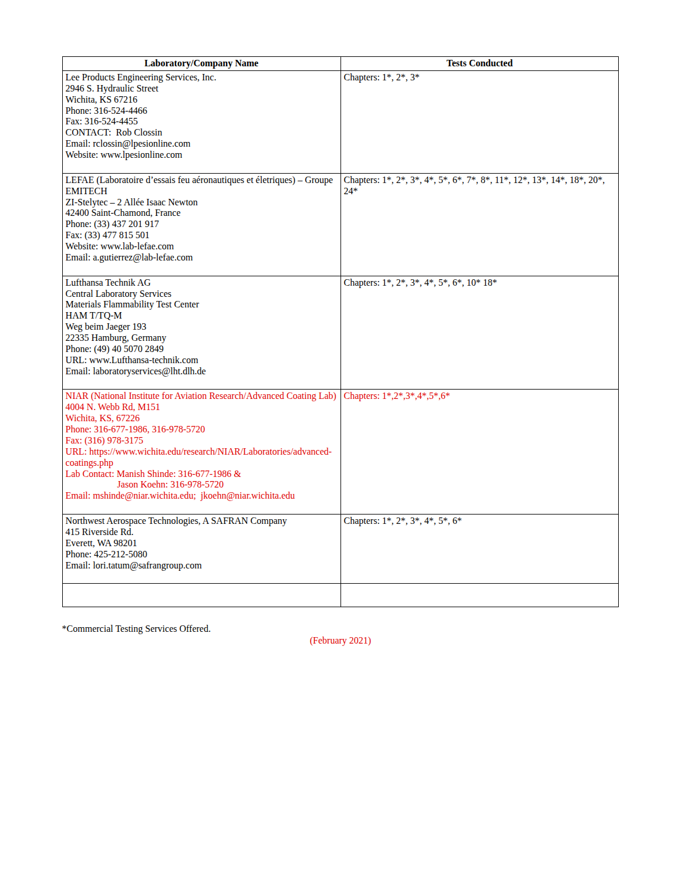| Laboratory/Company Name | Tests Conducted |
| --- | --- |
| Lee Products Engineering Services, Inc. 2946 S. Hydraulic Street Wichita, KS 67216 Phone: 316-524-4466 Fax: 316-524-4455 CONTACT: Rob Clossin Email: rclossin@lpesionline.com Website: www.lpesionline.com | Chapters: 1*, 2*, 3* |
| LEFAE (Laboratoire d’essais feu aéronautiques et életriques) – Groupe EMITECH ZI-Stelytec – 2 Allée Isaac Newton 42400 Saint-Chamond, France Phone: (33) 437 201 917 Fax: (33) 477 815 501 Website: www.lab-lefae.com Email: a.gutierrez@lab-lefae.com | Chapters: 1*, 2*, 3*, 4*, 5*, 6*, 7*, 8*, 11*, 12*, 13*, 14*, 18*, 20*, 24* |
| Lufthansa Technik AG Central Laboratory Services Materials Flammability Test Center HAM T/TQ-M Weg beim Jaeger 193 22335 Hamburg, Germany Phone: (49) 40 5070 2849 URL: www.Lufthansa-technik.com Email: laboratoryservices@lht.dlh.de | Chapters: 1*, 2*, 3*, 4*, 5*, 6*, 10* 18* |
| NIAR (National Institute for Aviation Research/Advanced Coating Lab) 4004 N. Webb Rd, M151 Wichita, KS, 67226 Phone: 316-677-1986, 316-978-5720 Fax: (316) 978-3175 URL: https://www.wichita.edu/research/NIAR/Laboratories/advanced-coatings.php Lab Contact: Manish Shinde: 316-677-1986 & Jason Koehn: 316-978-5720 Email: mshinde@niar.wichita.edu; jkoehn@niar.wichita.edu | Chapters: 1*,2*,3*,4*,5*,6* |
| Northwest Aerospace Technologies, A SAFRAN Company 415 Riverside Rd. Everett, WA 98201 Phone: 425-212-5080 Email: lori.tatum@safrangroup.com | Chapters: 1*, 2*, 3*, 4*, 5*, 6* |
*Commercial Testing Services Offered.
(February 2021)